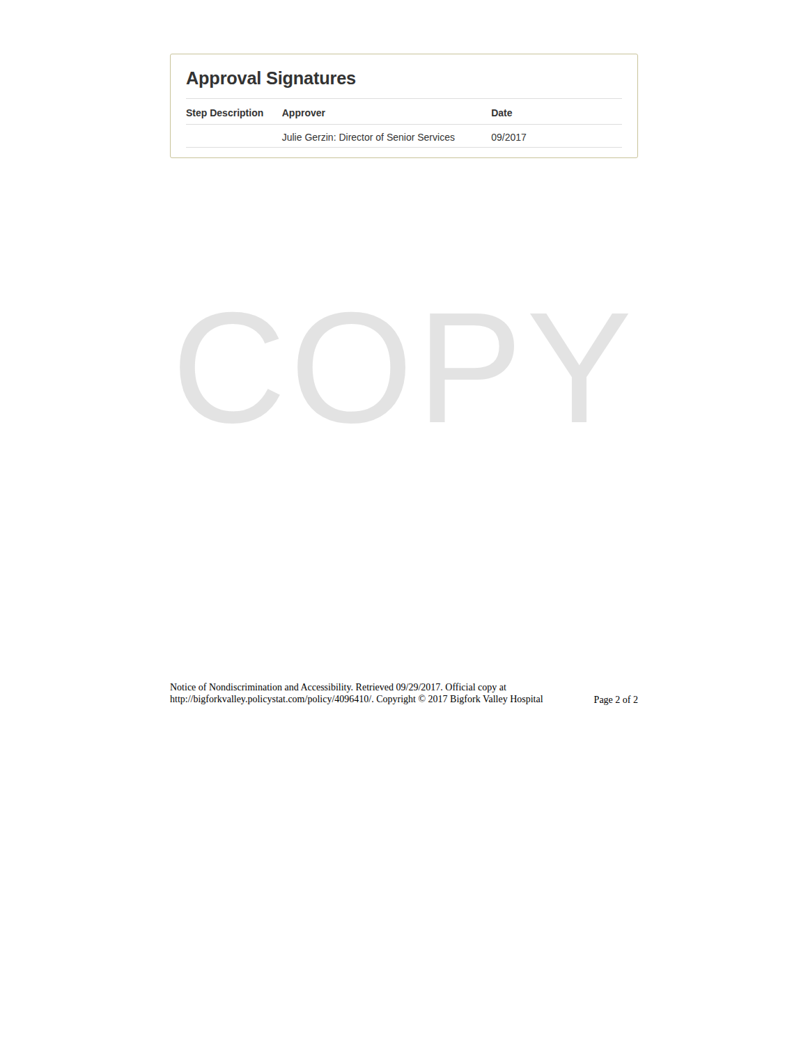Approval Signatures
| Step Description | Approver | Date |
| --- | --- | --- |
| | Julie Gerzin: Director of Senior Services | 09/2017 |
COPY
Notice of Nondiscrimination and Accessibility. Retrieved 09/29/2017. Official copy at http://bigforkvalley.policystat.com/policy/4096410/. Copyright © 2017 Bigfork Valley Hospital
Page 2 of 2